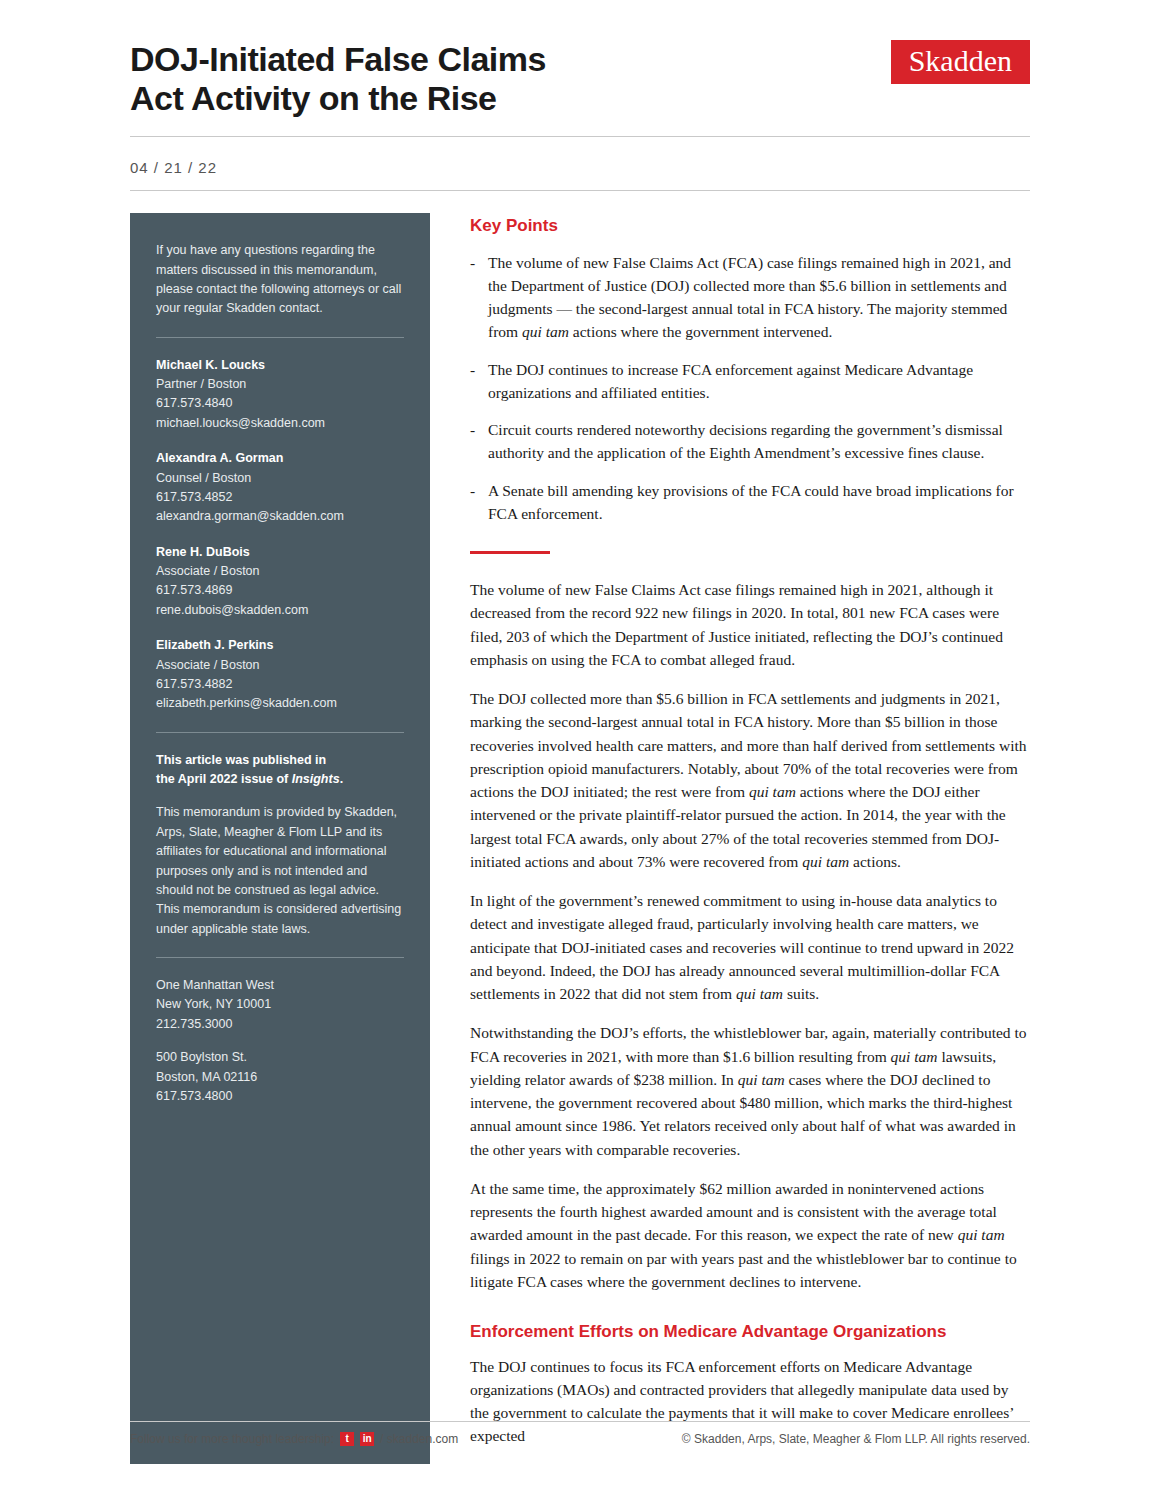DOJ-Initiated False Claims
Act Activity on the Rise
Skadden
04 / 21 / 22
If you have any questions regarding the matters discussed in this memorandum, please contact the following attorneys or call your regular Skadden contact.
Michael K. Loucks
Partner / Boston
617.573.4840
michael.loucks@skadden.com
Alexandra A. Gorman
Counsel / Boston
617.573.4852
alexandra.gorman@skadden.com
Rene H. DuBois
Associate / Boston
617.573.4869
rene.dubois@skadden.com
Elizabeth J. Perkins
Associate / Boston
617.573.4882
elizabeth.perkins@skadden.com
This article was published in
the April 2022 issue of Insights.
This memorandum is provided by Skadden, Arps, Slate, Meagher & Flom LLP and its affiliates for educational and informational purposes only and is not intended and should not be construed as legal advice. This memorandum is considered advertising under applicable state laws.
One Manhattan West
New York, NY 10001
212.735.3000
500 Boylston St.
Boston, MA 02116
617.573.4800
Key Points
The volume of new False Claims Act (FCA) case filings remained high in 2021, and the Department of Justice (DOJ) collected more than $5.6 billion in settlements and judgments — the second-largest annual total in FCA history. The majority stemmed from qui tam actions where the government intervened.
The DOJ continues to increase FCA enforcement against Medicare Advantage organizations and affiliated entities.
Circuit courts rendered noteworthy decisions regarding the government’s dismissal authority and the application of the Eighth Amendment’s excessive fines clause.
A Senate bill amending key provisions of the FCA could have broad implications for FCA enforcement.
The volume of new False Claims Act case filings remained high in 2021, although it decreased from the record 922 new filings in 2020. In total, 801 new FCA cases were filed, 203 of which the Department of Justice initiated, reflecting the DOJ’s continued emphasis on using the FCA to combat alleged fraud.
The DOJ collected more than $5.6 billion in FCA settlements and judgments in 2021, marking the second-largest annual total in FCA history. More than $5 billion in those recoveries involved health care matters, and more than half derived from settlements with prescription opioid manufacturers. Notably, about 70% of the total recoveries were from actions the DOJ initiated; the rest were from qui tam actions where the DOJ either intervened or the private plaintiff-relator pursued the action. In 2014, the year with the largest total FCA awards, only about 27% of the total recoveries stemmed from DOJ-initiated actions and about 73% were recovered from qui tam actions.
In light of the government’s renewed commitment to using in-house data analytics to detect and investigate alleged fraud, particularly involving health care matters, we anticipate that DOJ-initiated cases and recoveries will continue to trend upward in 2022 and beyond. Indeed, the DOJ has already announced several multimillion-dollar FCA settlements in 2022 that did not stem from qui tam suits.
Notwithstanding the DOJ’s efforts, the whistleblower bar, again, materially contributed to FCA recoveries in 2021, with more than $1.6 billion resulting from qui tam lawsuits, yielding relator awards of $238 million. In qui tam cases where the DOJ declined to intervene, the government recovered about $480 million, which marks the third-highest annual amount since 1986. Yet relators received only about half of what was awarded in the other years with comparable recoveries.
At the same time, the approximately $62 million awarded in nonintervened actions represents the fourth highest awarded amount and is consistent with the average total awarded amount in the past decade. For this reason, we expect the rate of new qui tam filings in 2022 to remain on par with years past and the whistleblower bar to continue to litigate FCA cases where the government declines to intervene.
Enforcement Efforts on Medicare Advantage Organizations
The DOJ continues to focus its FCA enforcement efforts on Medicare Advantage organizations (MAOs) and contracted providers that allegedly manipulate data used by the government to calculate the payments that it will make to cover Medicare enrollees’ expected
Follow us for more thought leadership: t in / skadden.com
© Skadden, Arps, Slate, Meagher & Flom LLP. All rights reserved.